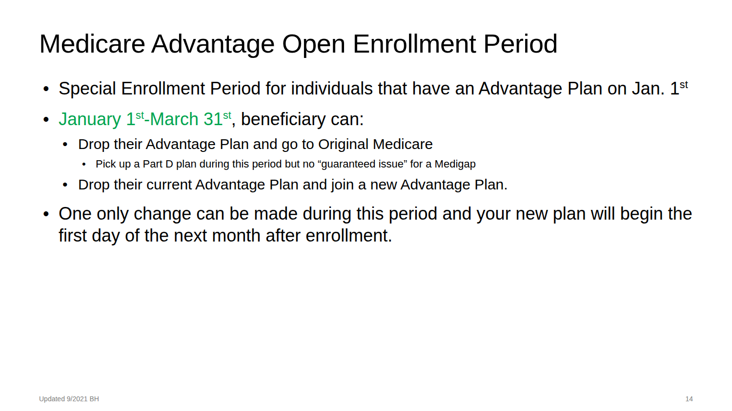Medicare Advantage Open Enrollment Period
Special Enrollment Period for individuals that have an Advantage Plan on Jan. 1st
January 1st-March 31st, beneficiary can:
Drop their Advantage Plan and go to Original Medicare
Pick up a Part D plan during this period but no “guaranteed issue” for a Medigap
Drop their current Advantage Plan and join a new Advantage Plan.
One only change can be made during this period and your new plan will begin the first day of the next month after enrollment.
Updated 9/2021 BH 14